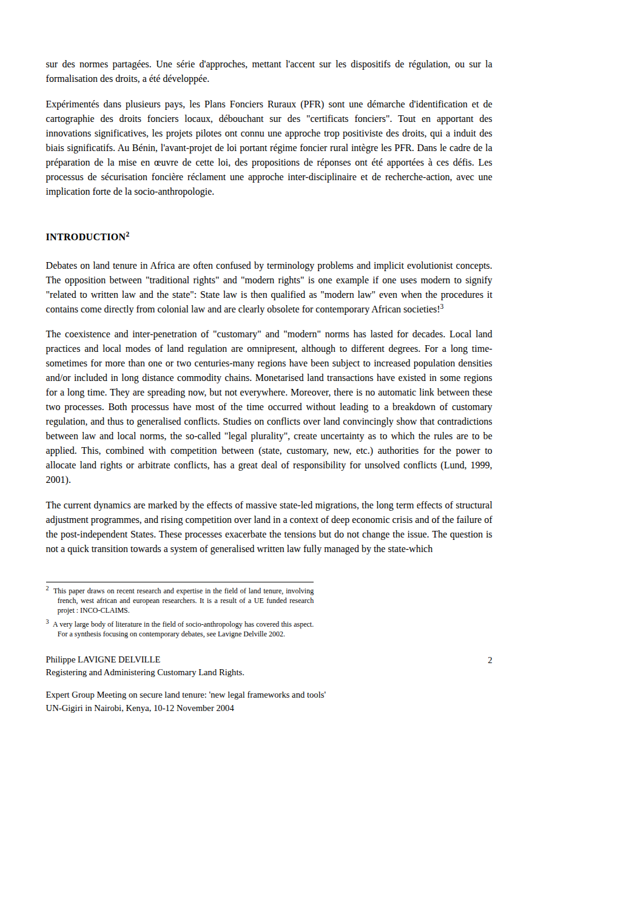sur des normes partagées. Une série d'approches, mettant l'accent sur les dispositifs de régulation, ou sur la formalisation des droits, a été développée.
Expérimentés dans plusieurs pays, les Plans Fonciers Ruraux (PFR) sont une démarche d'identification et de cartographie des droits fonciers locaux, débouchant sur des "certificats fonciers". Tout en apportant des innovations significatives, les projets pilotes ont connu une approche trop positiviste des droits, qui a induit des biais significatifs. Au Bénin, l'avant-projet de loi portant régime foncier rural intègre les PFR. Dans le cadre de la préparation de la mise en œuvre de cette loi, des propositions de réponses ont été apportées à ces défis. Les processus de sécurisation foncière réclament une approche inter-disciplinaire et de recherche-action, avec une implication forte de la socio-anthropologie.
INTRODUCTION2
Debates on land tenure in Africa are often confused by terminology problems and implicit evolutionist concepts. The opposition between "traditional rights" and "modern rights" is one example if one uses modern to signify "related to written law and the state": State law is then qualified as "modern law" even when the procedures it contains come directly from colonial law and are clearly obsolete for contemporary African societies!3
The coexistence and inter-penetration of "customary" and "modern" norms has lasted for decades. Local land practices and local modes of land regulation are omnipresent, although to different degrees. For a long time-sometimes for more than one or two centuries-many regions have been subject to increased population densities and/or included in long distance commodity chains. Monetarised land transactions have existed in some regions for a long time. They are spreading now, but not everywhere. Moreover, there is no automatic link between these two processes. Both processus have most of the time occurred without leading to a breakdown of customary regulation, and thus to generalised conflicts. Studies on conflicts over land convincingly show that contradictions between law and local norms, the so-called "legal plurality", create uncertainty as to which the rules are to be applied. This, combined with competition between (state, customary, new, etc.) authorities for the power to allocate land rights or arbitrate conflicts, has a great deal of responsibility for unsolved conflicts (Lund, 1999, 2001).
The current dynamics are marked by the effects of massive state-led migrations, the long term effects of structural adjustment programmes, and rising competition over land in a context of deep economic crisis and of the failure of the post-independent States. These processes exacerbate the tensions but do not change the issue. The question is not a quick transition towards a system of generalised written law fully managed by the state-which
2 This paper draws on recent research and expertise in the field of land tenure, involving french, west african and european researchers. It is a result of a UE funded research projet : INCO-CLAIMS.
3 A very large body of literature in the field of socio-anthropology has covered this aspect. For a synthesis focusing on contemporary debates, see Lavigne Delville 2002.
2
Philippe LAVIGNE DELVILLE
Registering and Administering Customary Land Rights.
Expert Group Meeting on secure land tenure: 'new legal frameworks and tools'
UN-Gigiri in Nairobi, Kenya, 10-12 November 2004